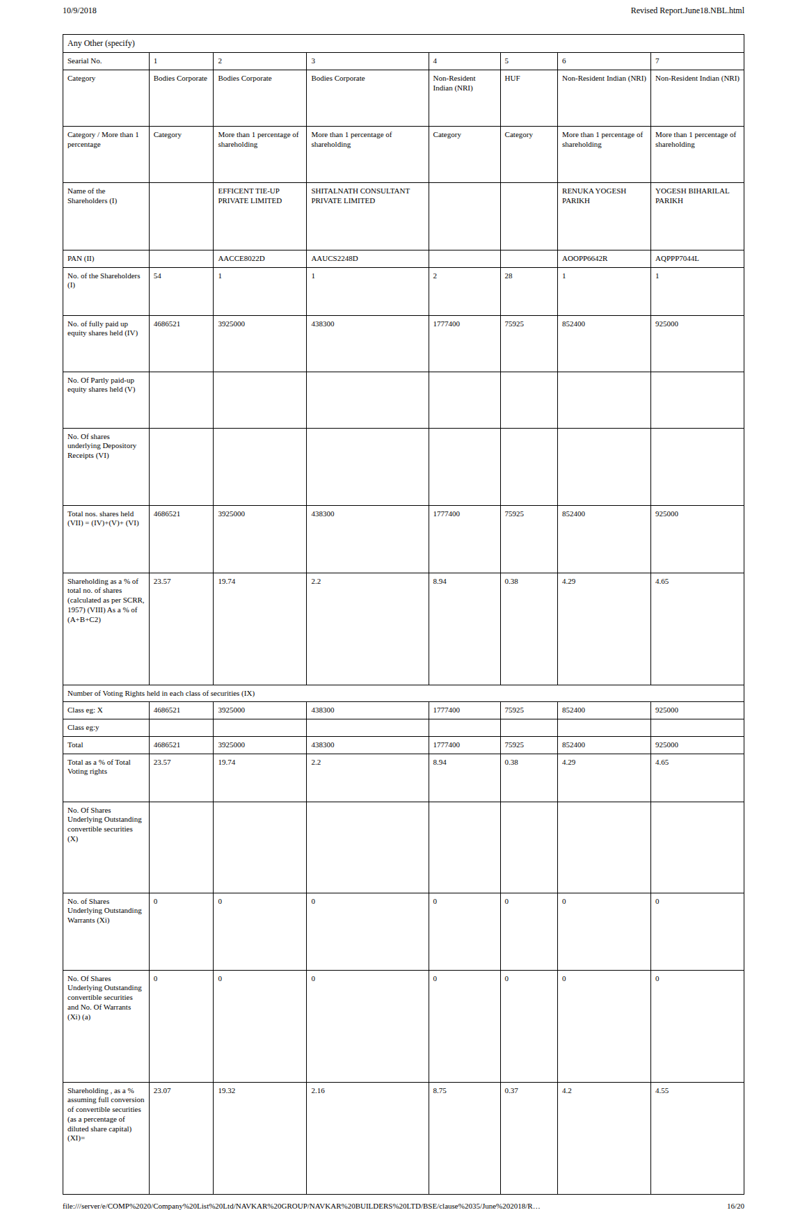10/9/2018
Revised Report.June18.NBL.html
| Any Other (specify) |
| Searial No. | 1 | 2 | 3 | 4 | 5 | 6 | 7 |
| Category | Bodies Corporate | Bodies Corporate | Bodies Corporate | Non-Resident Indian (NRI) | HUF | Non-Resident Indian (NRI) | Non-Resident Indian (NRI) |
| Category / More than 1 percentage | Category | More than 1 percentage of shareholding | More than 1 percentage of shareholding | Category | Category | More than 1 percentage of shareholding | More than 1 percentage of shareholding |
| Name of the Shareholders (I) | | EFFICENT TIE-UP PRIVATE LIMITED | SHITALNATH CONSULTANT PRIVATE LIMITED | | | RENUKA YOGESH PARIKH | YOGESH BIHARILAL PARIKH |
| PAN (II) | | AACCE8022D | AAUCS2248D | | | AOOPP6642R | AQPPP7044L |
| No. of the Shareholders (I) | 54 | 1 | 1 | 2 | 28 | 1 | 1 |
| No. of fully paid up equity shares held (IV) | 4686521 | 3925000 | 438300 | 1777400 | 75925 | 852400 | 925000 |
| No. Of Partly paid-up equity shares held (V) | | | | | | | |
| No. Of shares underlying Depository Receipts (VI) | | | | | | | |
| Total nos. shares held (VII) = (IV)+(V)+ (VI) | 4686521 | 3925000 | 438300 | 1777400 | 75925 | 852400 | 925000 |
| Shareholding as a % of total no. of shares (calculated as per SCRR, 1957) (VIII) As a % of (A+B+C2) | 23.57 | 19.74 | 2.2 | 8.94 | 0.38 | 4.29 | 4.65 |
| Number of Voting Rights held in each class of securities (IX) |
| Class eg: X | 4686521 | 3925000 | 438300 | 1777400 | 75925 | 852400 | 925000 |
| Class eg:y | | | | | | | |
| Total | 4686521 | 3925000 | 438300 | 1777400 | 75925 | 852400 | 925000 |
| Total as a % of Total Voting rights | 23.57 | 19.74 | 2.2 | 8.94 | 0.38 | 4.29 | 4.65 |
| No. Of Shares Underlying Outstanding convertible securities (X) | | | | | | | |
| No. of Shares Underlying Outstanding Warrants (Xi) | 0 | 0 | 0 | 0 | 0 | 0 | 0 |
| No. Of Shares Underlying Outstanding convertible securities and No. Of Warrants (Xi) (a) | 0 | 0 | 0 | 0 | 0 | 0 | 0 |
| Shareholding , as a % assuming full conversion of convertible securities (as a percentage of diluted share capital) (XI)= | 23.07 | 19.32 | 2.16 | 8.75 | 0.37 | 4.2 | 4.55 |
file:///server/e/COMP%2020/Company%20List%20Ltd/NAVKAR%20GROUP/NAVKAR%20BUILDERS%20LTD/BSE/clause%2035/June%202018/R…
16/20